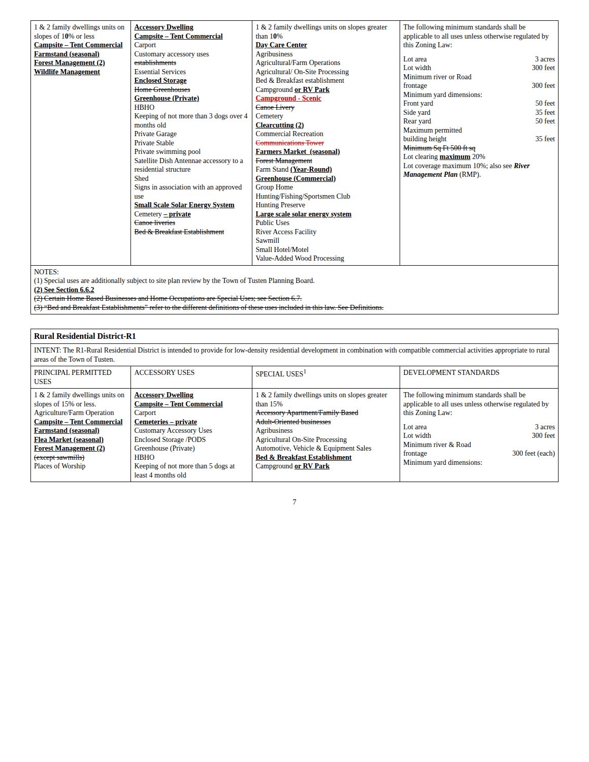| 1 & 2 family dwellings units on slopes of 1 0 % or less Campsite – Tent Commercial Farmstand (seasonal) Forest Management (2) Wildlife Management | Accessory Dwelling Campsite – Tent Commercial Carport Customary accessory uses establishments Essential Services Enclosed Storage Home Greenhouses Greenhouse (Private) HBHO Keeping of not more than 3 dogs over 4 months old Private Garage Private Stable Private swimming pool Satellite Dish Antennae accessory to a residential structure Shed Signs in association with an approved use Small Scale Solar Energy System Cemetery – private Canoe liveries Bed & Breakfast Establishment | 1 & 2 family dwellings units on slopes greater than 1 0 % Day Care Center Agribusiness Agricultural/Farm Operations Agricultural/ On-Site Processing Bed & Breakfast establishment Campground or RV Park Campground - Scenic Canoe Livery Cemetery Clearcutting (2) Commercial Recreation Communications Tower Farmers Market (seasonal) Forest Management Farm Stand (Year-Round) Greenhouse (Commercial) Group Home Hunting/Fishing/Sportsmen Club Hunting Preserve Large scale solar energy system Public Uses River Access Facility Sawmill Small Hotel/Motel Value-Added Wood Processing | The following minimum standards shall be applicable to all uses unless otherwise regulated by this Zoning Law: Lot area 3 acres Lot width 300 feet Minimum river or Road frontage 300 feet Minimum yard dimensions: Front yard 50 feet Side yard 35 feet Rear yard 50 feet Maximum permitted building height 35 feet Minimum Sq Ft 500 ft sq Lot clearing maximum 20% Lot coverage maximum 10%; also see River Management Plan (RMP). |
| NOTES: (1) Special uses are additionally subject to site plan review by the Town of Tusten Planning Board. (2) See Section 6.6.2 (2) Certain Home Based Businesses and Home Occupations are Special Uses; see Section 6.7. (3) “Bed and Breakfast Establishments” refer to the different definitions of these uses included in this law. See Definitions. |
| Rural Residential District-R1 |
| INTENT: The R1-Rural Residential District is intended to provide for low-density residential development in combination with compatible commercial activities appropriate to rural areas of the Town of Tusten. |
| PRINCIPAL PERMITTED USES | ACCESSORY USES | SPECIAL USES 1 | DEVELOPMENT STANDARDS |
| 1 & 2 family dwellings units on slopes of 15% or less. Agriculture/Farm Operation Campsite – Tent Commercial Farmstand (seasonal) Flea Market (seasonal) Forest Management (2) (except sawmills) Places of Worship | Accessory Dwelling Campsite – Tent Commercial Carport Cemeteries – private Customary Accessory Uses Enclosed Storage /PODS Greenhouse (Private) HBHO Keeping of not more than 5 dogs at least 4 months old | 1 & 2 family dwellings units on slopes greater than 15% Accessory Apartment/Family Based Adult-Oriented businesses Agribusiness Agricultural On-Site Processing Automotive, Vehicle & Equipment Sales Bed & Breakfast Establishment Campground or RV Park | The following minimum standards shall be applicable to all uses unless otherwise regulated by this Zoning Law: Lot area 3 acres Lot width 300 feet Minimum river & Road frontage 300 feet (each) Minimum yard dimensions: |
7